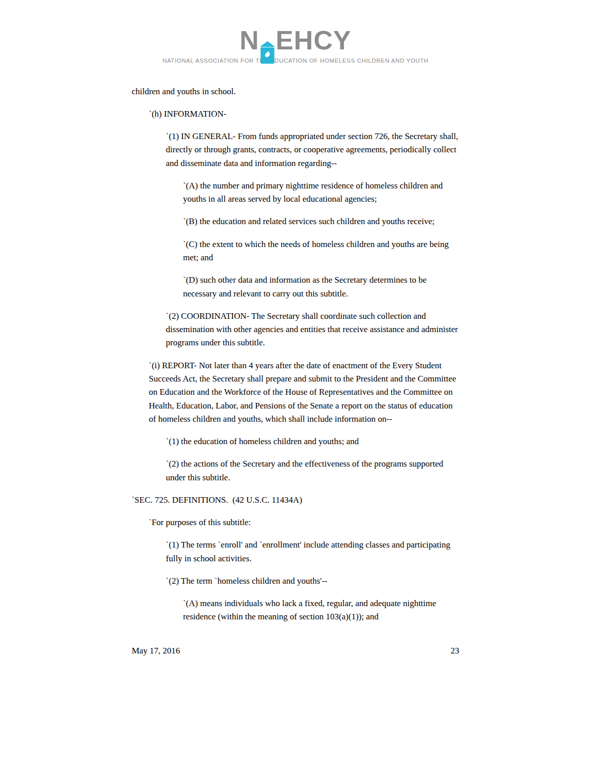N EHCY
National Association for the Education of Homeless Children and Youth
children and youths in school.
`(h) INFORMATION-
`(1) IN GENERAL- From funds appropriated under section 726, the Secretary shall, directly or through grants, contracts, or cooperative agreements, periodically collect and disseminate data and information regarding--
`(A) the number and primary nighttime residence of homeless children and youths in all areas served by local educational agencies;
`(B) the education and related services such children and youths receive;
`(C) the extent to which the needs of homeless children and youths are being met; and
`(D) such other data and information as the Secretary determines to be necessary and relevant to carry out this subtitle.
`(2) COORDINATION- The Secretary shall coordinate such collection and dissemination with other agencies and entities that receive assistance and administer programs under this subtitle.
`(i) REPORT- Not later than 4 years after the date of enactment of the Every Student Succeeds Act, the Secretary shall prepare and submit to the President and the Committee on Education and the Workforce of the House of Representatives and the Committee on Health, Education, Labor, and Pensions of the Senate a report on the status of education of homeless children and youths, which shall include information on--
`(1) the education of homeless children and youths; and
`(2) the actions of the Secretary and the effectiveness of the programs supported under this subtitle.
`SEC. 725. DEFINITIONS. (42 U.S.C. 11434A)
`For purposes of this subtitle:
`(1) The terms `enroll' and `enrollment' include attending classes and participating fully in school activities.
`(2) The term `homeless children and youths'--
`(A) means individuals who lack a fixed, regular, and adequate nighttime residence (within the meaning of section 103(a)(1)); and
May 17, 2016
23